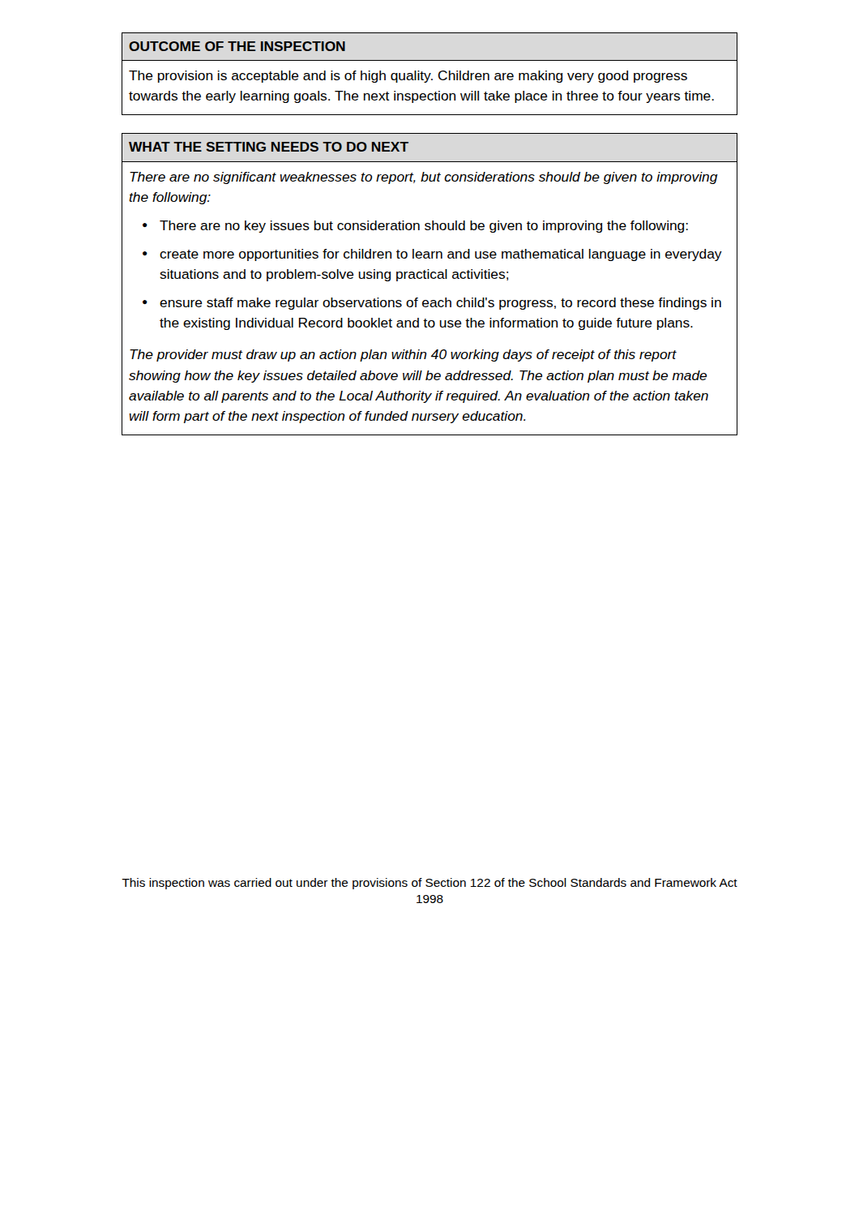OUTCOME OF THE INSPECTION
The provision is acceptable and is of high quality. Children are making very good progress towards the early learning goals. The next inspection will take place in three to four years time.
WHAT THE SETTING NEEDS TO DO NEXT
There are no significant weaknesses to report, but considerations should be given to improving the following:
There are no key issues but consideration should be given to improving the following:
create more opportunities for children to learn and use mathematical language in everyday situations and to problem-solve using practical activities;
ensure staff make regular observations of each child's progress, to record these findings in the existing Individual Record booklet and to use the information to guide future plans.
The provider must draw up an action plan within 40 working days of receipt of this report showing how the key issues detailed above will be addressed. The action plan must be made available to all parents and to the Local Authority if required. An evaluation of the action taken will form part of the next inspection of funded nursery education.
This inspection was carried out under the provisions of Section 122 of the School Standards and Framework Act 1998